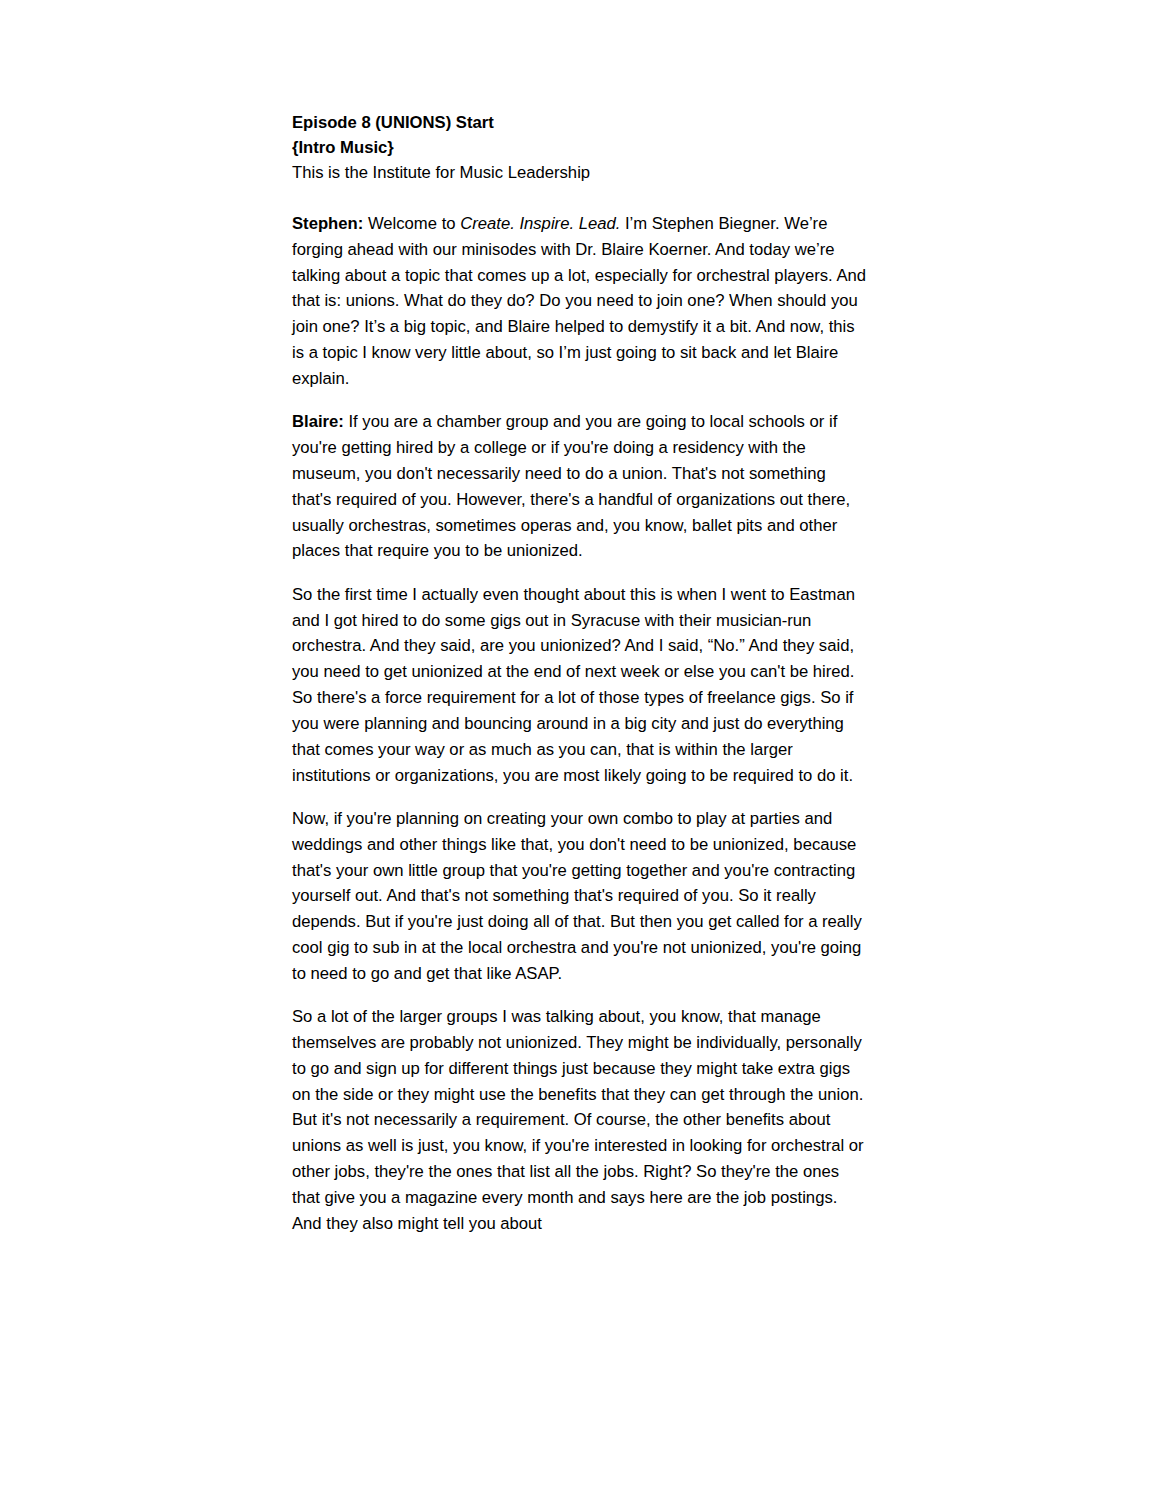Episode 8 (UNIONS) Start
{Intro Music}
This is the Institute for Music Leadership
Stephen: Welcome to Create. Inspire. Lead. I’m Stephen Biegner. We’re forging ahead with our minisodes with Dr. Blaire Koerner. And today we’re talking about a topic that comes up a lot, especially for orchestral players. And that is: unions. What do they do? Do you need to join one? When should you join one? It’s a big topic, and Blaire helped to demystify it a bit. And now, this is a topic I know very little about, so I’m just going to sit back and let Blaire explain.
Blaire: If you are a chamber group and you are going to local schools or if you're getting hired by a college or if you're doing a residency with the museum, you don't necessarily need to do a union. That's not something that's required of you. However, there's a handful of organizations out there, usually orchestras, sometimes operas and, you know, ballet pits and other places that require you to be unionized.
So the first time I actually even thought about this is when I went to Eastman and I got hired to do some gigs out in Syracuse with their musician-run orchestra. And they said, are you unionized? And I said, “No.” And they said, you need to get unionized at the end of next week or else you can't be hired. So there's a force requirement for a lot of those types of freelance gigs. So if you were planning and bouncing around in a big city and just do everything that comes your way or as much as you can, that is within the larger institutions or organizations, you are most likely going to be required to do it.
Now, if you're planning on creating your own combo to play at parties and weddings and other things like that, you don't need to be unionized, because that's your own little group that you're getting together and you're contracting yourself out. And that's not something that's required of you. So it really depends. But if you're just doing all of that. But then you get called for a really cool gig to sub in at the local orchestra and you're not unionized, you're going to need to go and get that like ASAP.
So a lot of the larger groups I was talking about, you know, that manage themselves are probably not unionized. They might be individually, personally to go and sign up for different things just because they might take extra gigs on the side or they might use the benefits that they can get through the union. But it's not necessarily a requirement. Of course, the other benefits about unions as well is just, you know, if you're interested in looking for orchestral or other jobs, they're the ones that list all the jobs. Right? So they're the ones that give you a magazine every month and says here are the job postings. And they also might tell you about